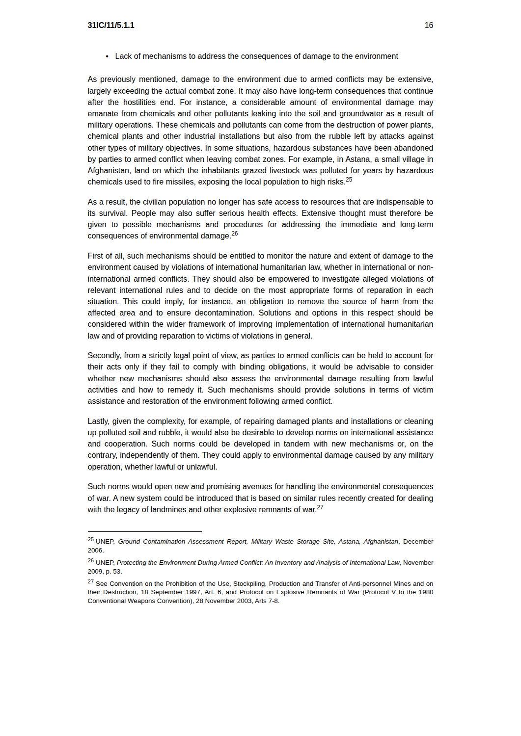31IC/11/5.1.1 16
Lack of mechanisms to address the consequences of damage to the environment
As previously mentioned, damage to the environment due to armed conflicts may be extensive, largely exceeding the actual combat zone. It may also have long-term consequences that continue after the hostilities end. For instance, a considerable amount of environmental damage may emanate from chemicals and other pollutants leaking into the soil and groundwater as a result of military operations. These chemicals and pollutants can come from the destruction of power plants, chemical plants and other industrial installations but also from the rubble left by attacks against other types of military objectives. In some situations, hazardous substances have been abandoned by parties to armed conflict when leaving combat zones. For example, in Astana, a small village in Afghanistan, land on which the inhabitants grazed livestock was polluted for years by hazardous chemicals used to fire missiles, exposing the local population to high risks.25
As a result, the civilian population no longer has safe access to resources that are indispensable to its survival. People may also suffer serious health effects. Extensive thought must therefore be given to possible mechanisms and procedures for addressing the immediate and long-term consequences of environmental damage.26
First of all, such mechanisms should be entitled to monitor the nature and extent of damage to the environment caused by violations of international humanitarian law, whether in international or non-international armed conflicts. They should also be empowered to investigate alleged violations of relevant international rules and to decide on the most appropriate forms of reparation in each situation. This could imply, for instance, an obligation to remove the source of harm from the affected area and to ensure decontamination. Solutions and options in this respect should be considered within the wider framework of improving implementation of international humanitarian law and of providing reparation to victims of violations in general.
Secondly, from a strictly legal point of view, as parties to armed conflicts can be held to account for their acts only if they fail to comply with binding obligations, it would be advisable to consider whether new mechanisms should also assess the environmental damage resulting from lawful activities and how to remedy it. Such mechanisms should provide solutions in terms of victim assistance and restoration of the environment following armed conflict.
Lastly, given the complexity, for example, of repairing damaged plants and installations or cleaning up polluted soil and rubble, it would also be desirable to develop norms on international assistance and cooperation. Such norms could be developed in tandem with new mechanisms or, on the contrary, independently of them. They could apply to environmental damage caused by any military operation, whether lawful or unlawful.
Such norms would open new and promising avenues for handling the environmental consequences of war. A new system could be introduced that is based on similar rules recently created for dealing with the legacy of landmines and other explosive remnants of war.27
25 UNEP, Ground Contamination Assessment Report, Military Waste Storage Site, Astana, Afghanistan, December 2006.
26 UNEP, Protecting the Environment During Armed Conflict: An Inventory and Analysis of International Law, November 2009, p. 53.
27 See Convention on the Prohibition of the Use, Stockpiling, Production and Transfer of Anti-personnel Mines and on their Destruction, 18 September 1997, Art. 6, and Protocol on Explosive Remnants of War (Protocol V to the 1980 Conventional Weapons Convention), 28 November 2003, Arts 7-8.